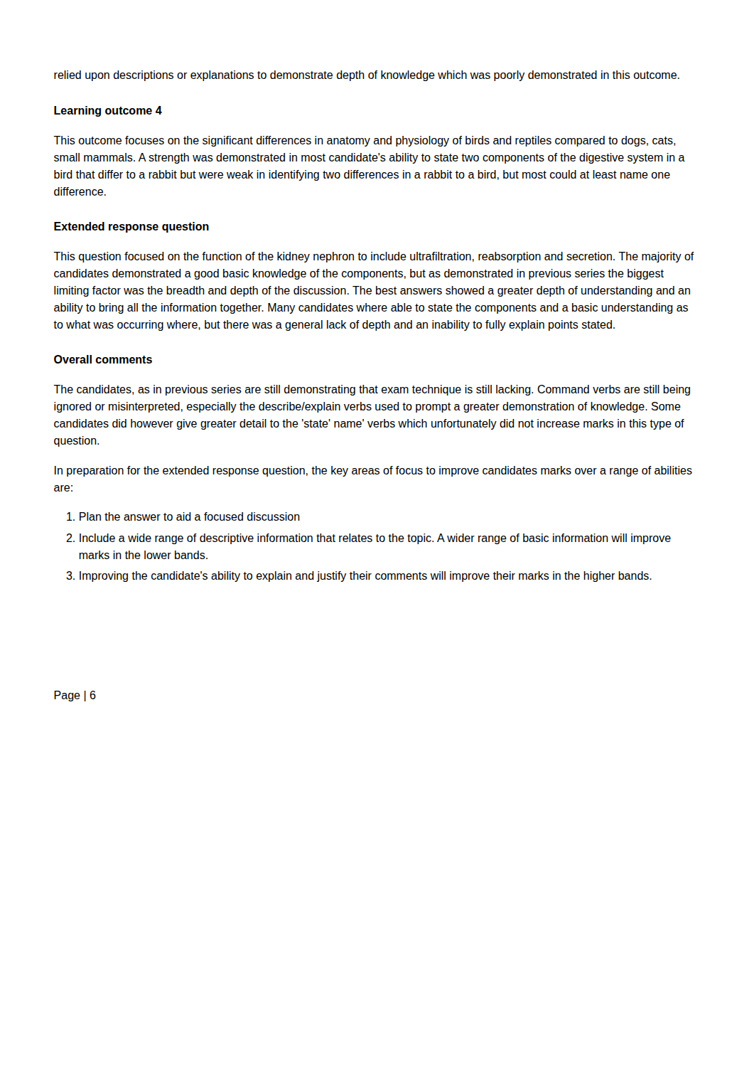relied upon descriptions or explanations to demonstrate depth of knowledge which was poorly demonstrated in this outcome.
Learning outcome 4
This outcome focuses on the significant differences in anatomy and physiology of birds and reptiles compared to dogs, cats, small mammals. A strength was demonstrated in most candidate's ability to state two components of the digestive system in a bird that differ to a rabbit but were weak in identifying two differences in a rabbit to a bird, but most could at least name one difference.
Extended response question
This question focused on the function of the kidney nephron to include ultrafiltration, reabsorption and secretion. The majority of candidates demonstrated a good basic knowledge of the components, but as demonstrated in previous series the biggest limiting factor was the breadth and depth of the discussion. The best answers showed a greater depth of understanding and an ability to bring all the information together. Many candidates where able to state the components and a basic understanding as to what was occurring where, but there was a general lack of depth and an inability to fully explain points stated.
Overall comments
The candidates, as in previous series are still demonstrating that exam technique is still lacking. Command verbs are still being ignored or misinterpreted, especially the describe/explain verbs used to prompt a greater demonstration of knowledge. Some candidates did however give greater detail to the 'state' name' verbs which unfortunately did not increase marks in this type of question.
In preparation for the extended response question, the key areas of focus to improve candidates marks over a range of abilities are:
Plan the answer to aid a focused discussion
Include a wide range of descriptive information that relates to the topic. A wider range of basic information will improve marks in the lower bands.
Improving the candidate's ability to explain and justify their comments will improve their marks in the higher bands.
Page | 6